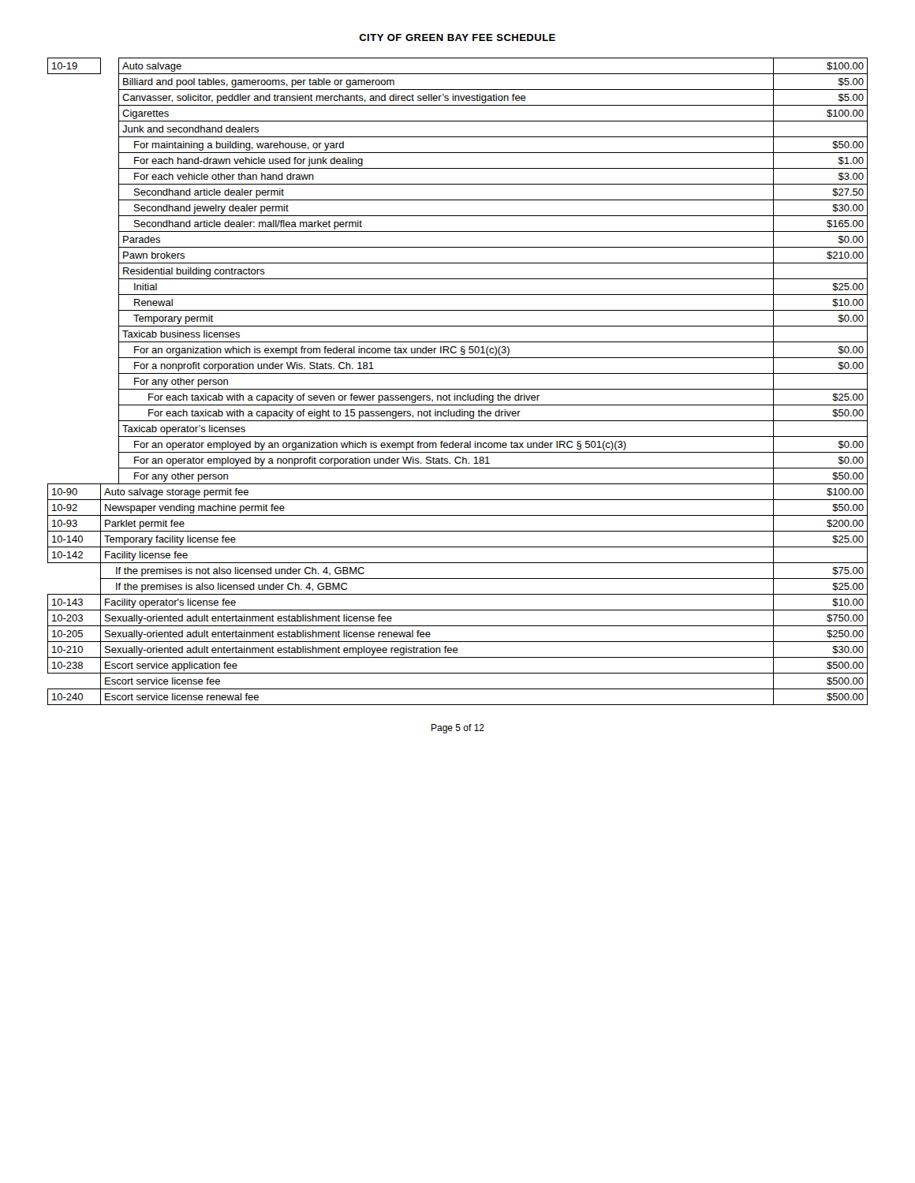CITY OF GREEN BAY FEE SCHEDULE
| 10-19 | | Auto salvage | $100.00 |
| | | Billiard and pool tables, gamerooms, per table or gameroom | $5.00 |
| | | Canvasser, solicitor, peddler and transient merchants, and direct seller’s investigation fee | $5.00 |
| | | Cigarettes | $100.00 |
| | | Junk and secondhand dealers | |
| | | For maintaining a building, warehouse, or yard | $50.00 |
| | | For each hand-drawn vehicle used for junk dealing | $1.00 |
| | | For each vehicle other than hand drawn | $3.00 |
| | | Secondhand article dealer permit | $27.50 |
| | | Secondhand jewelry dealer permit | $30.00 |
| | | Secondhand article dealer: mall/flea market permit | $165.00 |
| | | Parades | $0.00 |
| | | Pawn brokers | $210.00 |
| | | Residential building contractors | |
| | | Initial | $25.00 |
| | | Renewal | $10.00 |
| | | Temporary permit | $0.00 |
| | | Taxicab business licenses | |
| | | For an organization which is exempt from federal income tax under IRC § 501(c)(3) | $0.00 |
| | | For a nonprofit corporation under Wis. Stats. Ch. 181 | $0.00 |
| | | For any other person | |
| | | For each taxicab with a capacity of seven or fewer passengers, not including the driver | $25.00 |
| | | For each taxicab with a capacity of eight to 15 passengers, not including the driver | $50.00 |
| | | Taxicab operator’s licenses | |
| | | For an operator employed by an organization which is exempt from federal income tax under IRC § 501(c)(3) | $0.00 |
| | | For an operator employed by a nonprofit corporation under Wis. Stats. Ch. 181 | $0.00 |
| | | For any other person | $50.00 |
| 10-90 | Auto salvage storage permit fee | $100.00 |
| 10-92 | Newspaper vending machine permit fee | $50.00 |
| 10-93 | Parklet permit fee | $200.00 |
| 10-140 | Temporary facility license fee | $25.00 |
| 10-142 | Facility license fee | |
| | If the premises is not also licensed under Ch. 4, GBMC | $75.00 |
| | If the premises is also licensed under Ch. 4, GBMC | $25.00 |
| 10-143 | Facility operator's license fee | $10.00 |
| 10-203 | Sexually-oriented adult entertainment establishment license fee | $750.00 |
| 10-205 | Sexually-oriented adult entertainment establishment license renewal fee | $250.00 |
| 10-210 | Sexually-oriented adult entertainment establishment employee registration fee | $30.00 |
| 10-238 | Escort service application fee | $500.00 |
| | Escort service license fee | $500.00 |
| 10-240 | Escort service license renewal fee | $500.00 |
Page 5 of 12